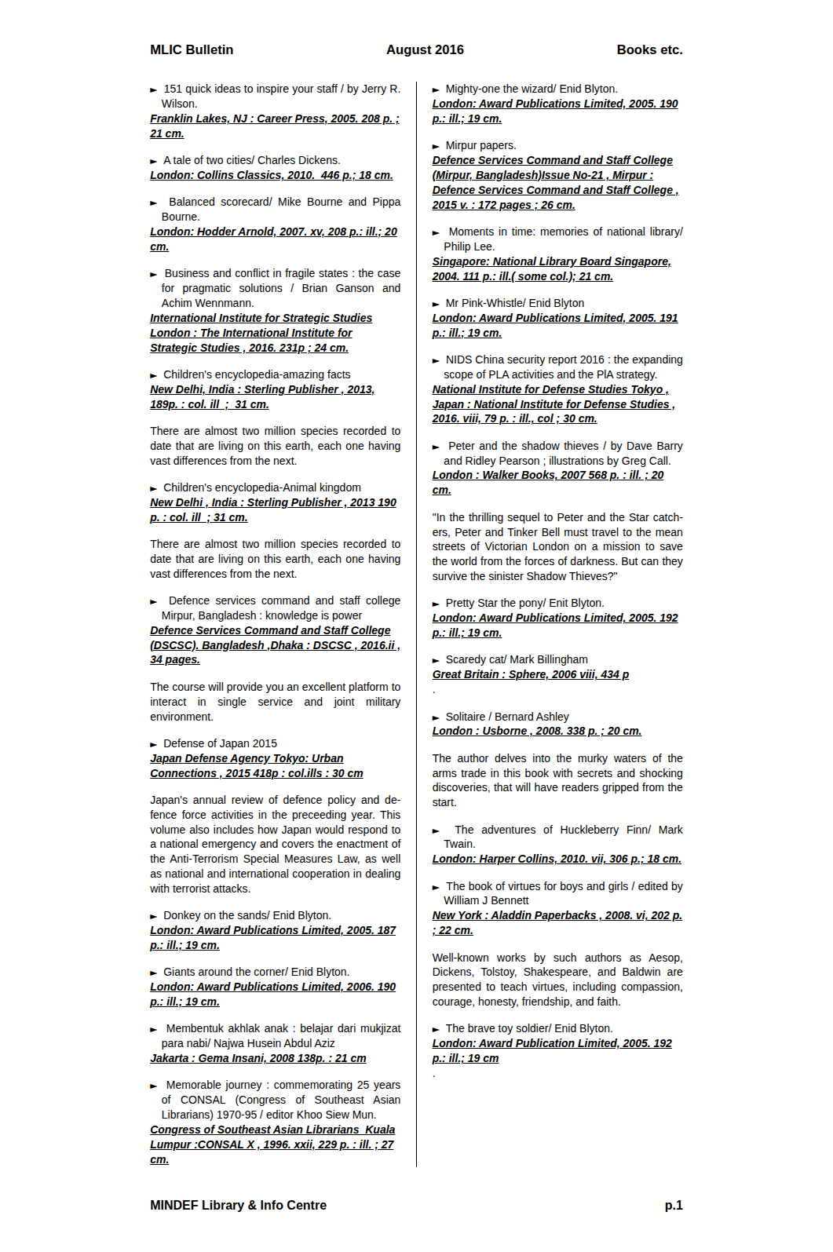MLIC Bulletin
August 2016
Books etc.
► 151 quick ideas to inspire your staff / by Jerry R. Wilson. Franklin Lakes, NJ : Career Press, 2005. 208 p. ; 21 cm.
► A tale of two cities/ Charles Dickens. London: Collins Classics, 2010. 446 p.; 18 cm.
► Balanced scorecard/ Mike Bourne and Pippa Bourne. London: Hodder Arnold, 2007. xv, 208 p.: ill.; 20 cm.
► Business and conflict in fragile states : the case for pragmatic solutions / Brian Ganson and Achim Wennmann. International Institute for Strategic Studies London : The International Institute for Strategic Studies , 2016. 231p ; 24 cm.
► Children's encyclopedia-amazing facts New Delhi, India : Sterling Publisher , 2013, 189p. : col. ill ; 31 cm.
There are almost two million species recorded to date that are living on this earth, each one having vast differences from the next.
► Children's encyclopedia-Animal kingdom New Delhi , India : Sterling Publisher , 2013 190 p. : col. ill ; 31 cm.
There are almost two million species recorded to date that are living on this earth, each one having vast differences from the next.
► Defence services command and staff college Mirpur, Bangladesh : knowledge is power Defence Services Command and Staff College (DSCSC). Bangladesh ,Dhaka : DSCSC , 2016.ii , 34 pages.
The course will provide you an excellent platform to interact in single service and joint military environment.
► Defense of Japan 2015 Japan Defense Agency Tokyo: Urban Connections , 2015 418p : col.ills : 30 cm
Japan's annual review of defence policy and defence force activities in the preceeding year. This volume also includes how Japan would respond to a national emergency and covers the enactment of the Anti-Terrorism Special Measures Law, as well as national and international cooperation in dealing with terrorist attacks.
► Donkey on the sands/ Enid Blyton. London: Award Publications Limited, 2005. 187 p.: ill.; 19 cm.
► Giants around the corner/ Enid Blyton. London: Award Publications Limited, 2006. 190 p.: ill.; 19 cm.
► Membentuk akhlak anak : belajar dari mukjizat para nabi/ Najwa Husein Abdul Aziz Jakarta : Gema Insani, 2008 138p. : 21 cm
► Memorable journey : commemorating 25 years of CONSAL (Congress of Southeast Asian Librarians) 1970-95 / editor Khoo Siew Mun. Congress of Southeast Asian Librarians Kuala Lumpur :CONSAL X , 1996. xxii, 229 p. : ill. ; 27 cm.
► Mighty-one the wizard/ Enid Blyton. London: Award Publications Limited, 2005. 190 p.: ill.; 19 cm.
► Mirpur papers. Defence Services Command and Staff College (Mirpur, Bangladesh)Issue No-21 , Mirpur : Defence Services Command and Staff College , 2015 v. : 172 pages ; 26 cm.
► Moments in time: memories of national library/ Philip Lee. Singapore: National Library Board Singapore, 2004. 111 p.: ill.( some col.); 21 cm.
► Mr Pink-Whistle/ Enid Blyton London: Award Publications Limited, 2005. 191 p.: ill.; 19 cm.
► NIDS China security report 2016 : the expanding scope of PLA activities and the PlA strategy. National Institute for Defense Studies Tokyo , Japan : National Institute for Defense Studies , 2016. viii, 79 p. : ill., col ; 30 cm.
► Peter and the shadow thieves / by Dave Barry and Ridley Pearson ; illustrations by Greg Call. London : Walker Books, 2007 568 p. : ill. ; 20 cm.
"In the thrilling sequel to Peter and the Star catchers, Peter and Tinker Bell must travel to the mean streets of Victorian London on a mission to save the world from the forces of darkness. But can they survive the sinister Shadow Thieves?"
► Pretty Star the pony/ Enit Blyton. London: Award Publications Limited, 2005. 192 p.: ill.; 19 cm.
► Scaredy cat/ Mark Billingham Great Britain : Sphere, 2006 viii, 434 p.
► Solitaire / Bernard Ashley London : Usborne , 2008. 338 p. ; 20 cm.
The author delves into the murky waters of the arms trade in this book with secrets and shocking discoveries, that will have readers gripped from the start.
► The adventures of Huckleberry Finn/ Mark Twain. London: Harper Collins, 2010. vii, 306 p.; 18 cm.
► The book of virtues for boys and girls / edited by William J Bennett New York : Aladdin Paperbacks , 2008. vi, 202 p. ; 22 cm.
Well-known works by such authors as Aesop, Dickens, Tolstoy, Shakespeare, and Baldwin are presented to teach virtues, including compassion, courage, honesty, friendship, and faith.
► The brave toy soldier/ Enid Blyton. London: Award Publication Limited, 2005. 192 p.: ill.; 19 cm.
MINDEF Library & Info Centre
p.1